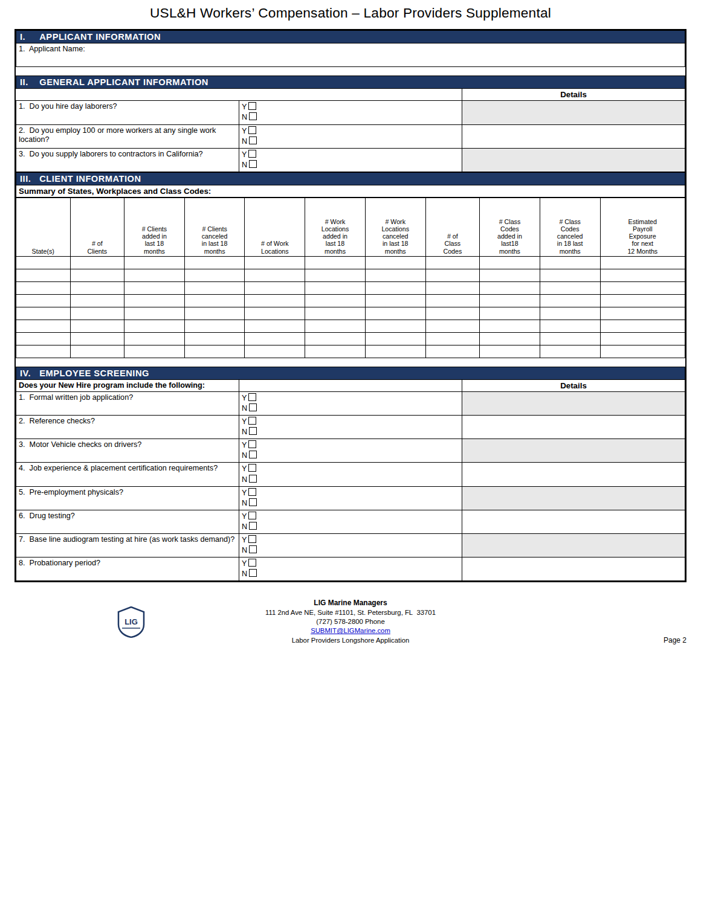USL&H Workers’ Compensation – Labor Providers Supplemental
| / I. APPLICANT INFORMATION / / 1. Applicant Name: / / II. GENERAL APPLICANT INFORMATION / / / / Details / / 1. Do you hire day laborers? / Y N / / / 2. Do you employ 100 or more workers at any single work location? / Y N / / / 3. Do you supply laborers to contractors in California? / Y N / / / III. CLIENT INFORMATION / / Summary of States, Workplaces and Class Codes: / / State(s) / # of Clients / # Clients added in last 18 months / # Clients canceled in last 18 months / # of Work Locations / # Work Locations added in last 18 months / # Work Locations canceled in last 18 months / # of Class Codes / # Class Codes added in last18 months / # Class Codes canceled in 18 last months / Estimated Payroll Exposure for next 12 Months / / IV. EMPLOYEE SCREENING / / Does your New Hire program include the following: / / Details / / 1. Formal written job application? / Y N / / / 2. Reference checks? / Y N / / / 3. Motor Vehicle checks on drivers? / Y N / / / 4. Job experience & placement certification requirements? / Y N / / / 5. Pre-employment physicals? / Y N / / / 6. Drug testing? / Y N / / / 7. Base line audiogram testing at hire (as work tasks demand)? / Y N / / / 8. Probationary period? / Y N / / |
LIG LIG Marine Managers
111 2nd Ave NE, Suite #1101, St. Petersburg, FL 33701
(727) 578-2800 Phone
SUBMIT@LIGMarine.com
Labor Providers Longshore Application Page 2